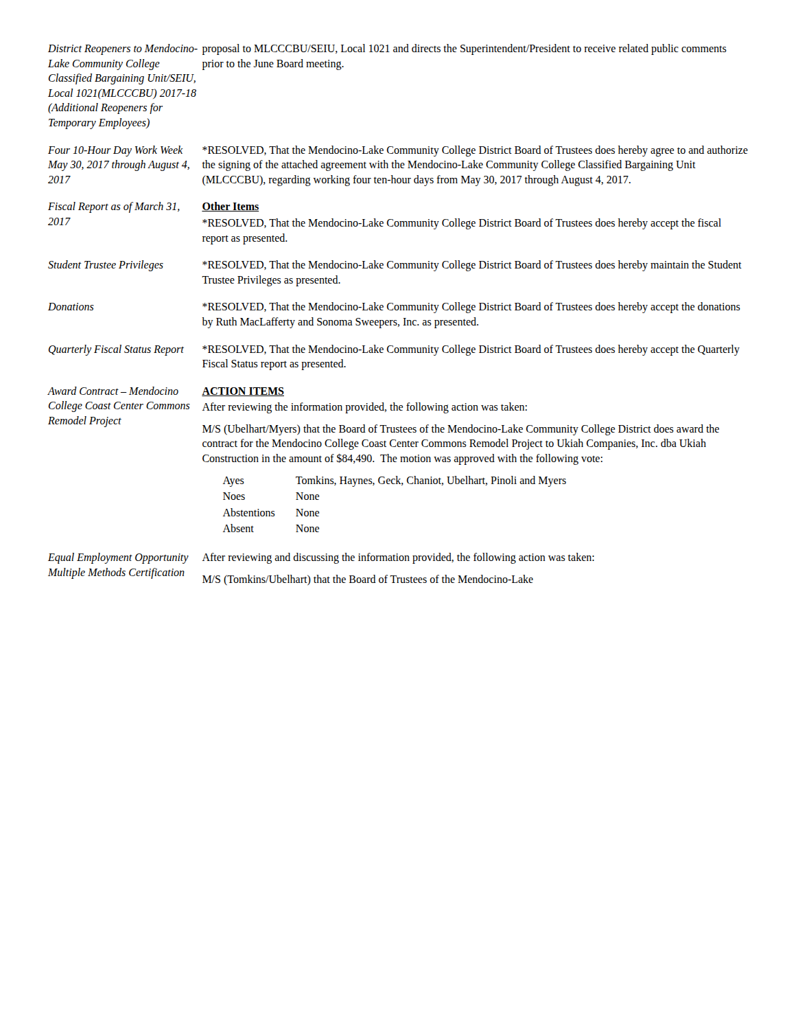| District Reopeners to Mendocino-Lake Community College Classified Bargaining Unit/SEIU, Local 1021(MLCCCBU) 2017-18 (Additional Reopeners for Temporary Employees) | proposal to MLCCCBU/SEIU, Local 1021 and directs the Superintendent/President to receive related public comments prior to the June Board meeting. |
| Four 10-Hour Day Work Week May 30, 2017 through August 4, 2017 | *RESOLVED, That the Mendocino-Lake Community College District Board of Trustees does hereby agree to and authorize the signing of the attached agreement with the Mendocino-Lake Community College Classified Bargaining Unit (MLCCCBU), regarding working four ten-hour days from May 30, 2017 through August 4, 2017. |
| Fiscal Report as of March 31, 2017 | Other Items *RESOLVED, That the Mendocino-Lake Community College District Board of Trustees does hereby accept the fiscal report as presented. |
| Student Trustee Privileges | *RESOLVED, That the Mendocino-Lake Community College District Board of Trustees does hereby maintain the Student Trustee Privileges as presented. |
| Donations | *RESOLVED, That the Mendocino-Lake Community College District Board of Trustees does hereby accept the donations by Ruth MacLafferty and Sonoma Sweepers, Inc. as presented. |
| Quarterly Fiscal Status Report | *RESOLVED, That the Mendocino-Lake Community College District Board of Trustees does hereby accept the Quarterly Fiscal Status report as presented. |
| Award Contract – Mendocino College Coast Center Commons Remodel Project | ACTION ITEMS After reviewing the information provided, the following action was taken: M/S (Ubelhart/Myers) that the Board of Trustees of the Mendocino-Lake Community College District does award the contract for the Mendocino College Coast Center Commons Remodel Project to Ukiah Companies, Inc. dba Ukiah Construction in the amount of $84,490. The motion was approved with the following vote: / Ayes / Tomkins, Haynes, Geck, Chaniot, Ubelhart, Pinoli and Myers / / Noes / None / / Abstentions / None / / Absent / None / |
| Equal Employment Opportunity Multiple Methods Certification | After reviewing and discussing the information provided, the following action was taken: M/S (Tomkins/Ubelhart) that the Board of Trustees of the Mendocino-Lake |